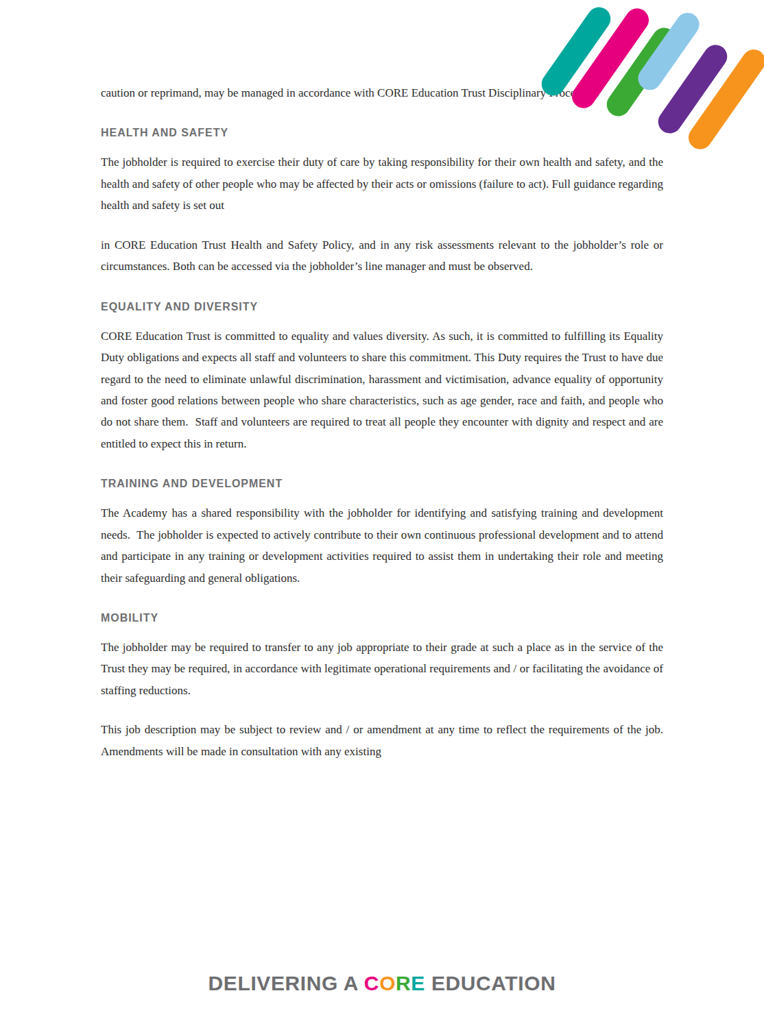caution or reprimand, may be managed in accordance with CORE Education Trust Disciplinary Procedure.
Health and Safety
The jobholder is required to exercise their duty of care by taking responsibility for their own health and safety, and the health and safety of other people who may be affected by their acts or omissions (failure to act). Full guidance regarding health and safety is set out
in CORE Education Trust Health and Safety Policy, and in any risk assessments relevant to the jobholder’s role or circumstances. Both can be accessed via the jobholder’s line manager and must be observed.
Equality and Diversity
CORE Education Trust is committed to equality and values diversity. As such, it is committed to fulfilling its Equality Duty obligations and expects all staff and volunteers to share this commitment. This Duty requires the Trust to have due regard to the need to eliminate unlawful discrimination, harassment and victimisation, advance equality of opportunity and foster good relations between people who share characteristics, such as age gender, race and faith, and people who do not share them. Staff and volunteers are required to treat all people they encounter with dignity and respect and are entitled to expect this in return.
Training and Development
The Academy has a shared responsibility with the jobholder for identifying and satisfying training and development needs. The jobholder is expected to actively contribute to their own continuous professional development and to attend and participate in any training or development activities required to assist them in undertaking their role and meeting their safeguarding and general obligations.
Mobility
The jobholder may be required to transfer to any job appropriate to their grade at such a place as in the service of the Trust they may be required, in accordance with legitimate operational requirements and / or facilitating the avoidance of staffing reductions.
This job description may be subject to review and / or amendment at any time to reflect the requirements of the job. Amendments will be made in consultation with any existing
DELIVERING A CORE EDUCATION